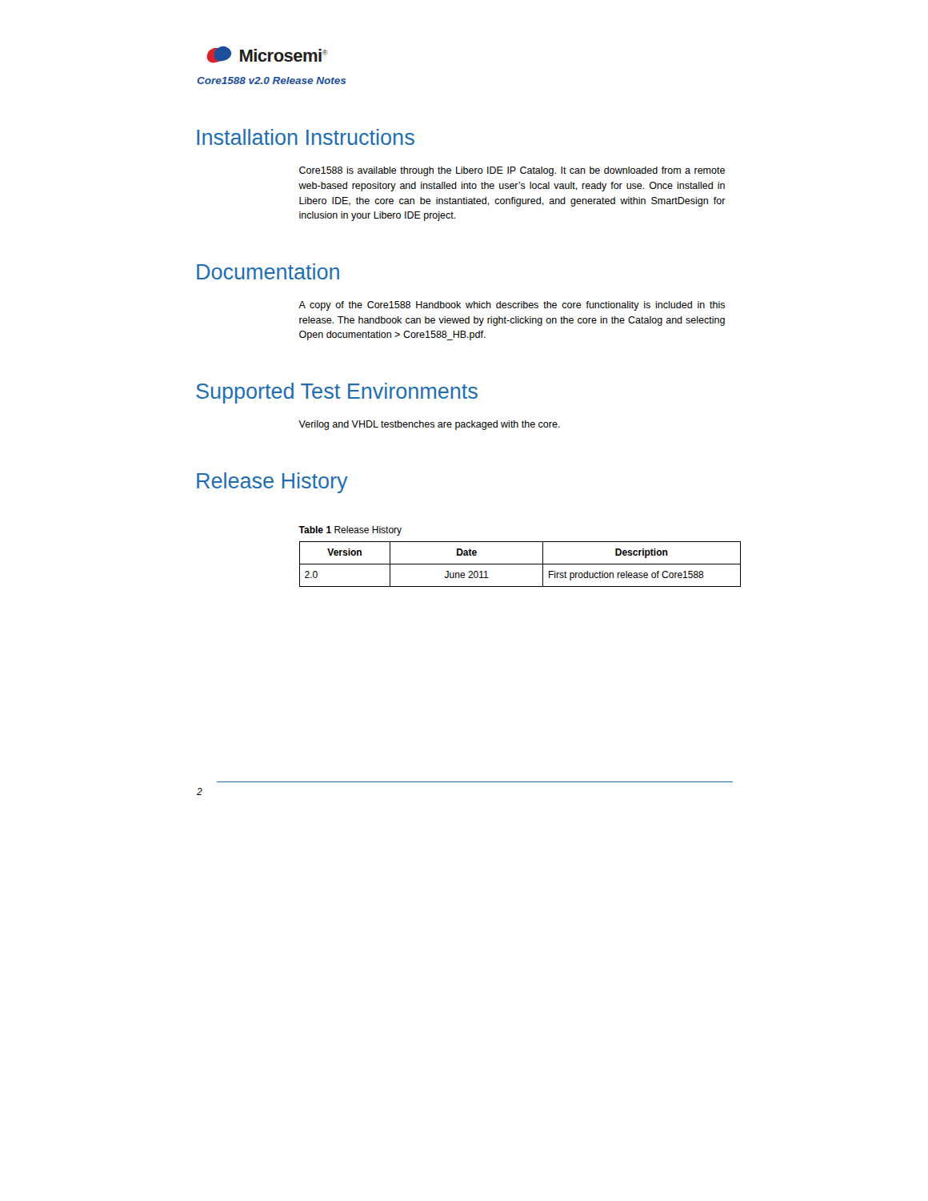Microsemi®
Core1588 v2.0 Release Notes
Installation Instructions
Core1588 is available through the Libero IDE IP Catalog. It can be downloaded from a remote web-based repository and installed into the user’s local vault, ready for use. Once installed in Libero IDE, the core can be instantiated, configured, and generated within SmartDesign for inclusion in your Libero IDE project.
Documentation
A copy of the Core1588 Handbook which describes the core functionality is included in this release. The handbook can be viewed by right-clicking on the core in the Catalog and selecting Open documentation > Core1588_HB.pdf.
Supported Test Environments
Verilog and VHDL testbenches are packaged with the core.
Release History
Table 1 Release History
| Version | Date | Description |
| --- | --- | --- |
| 2.0 | June 2011 | First production release of Core1588 |
2